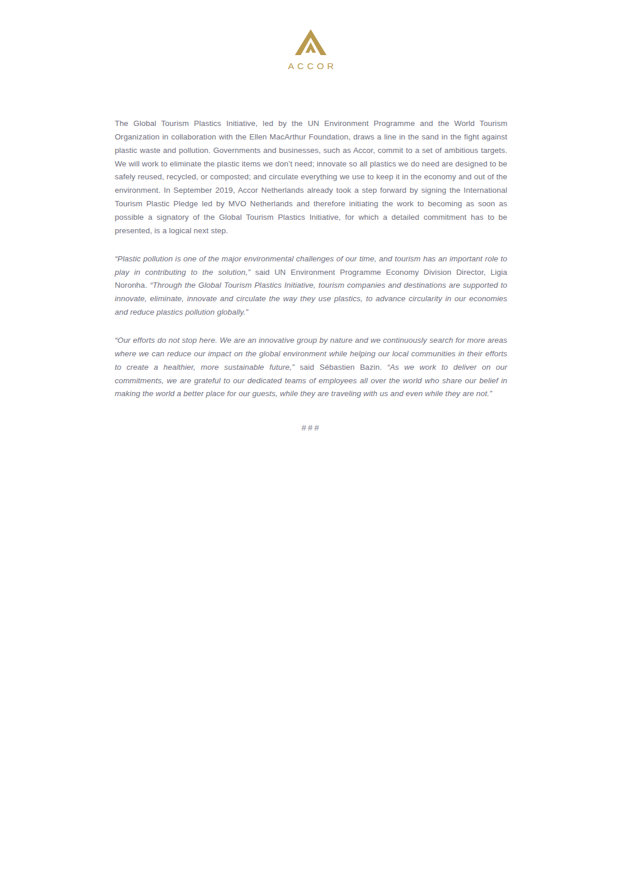ACCOR
The Global Tourism Plastics Initiative, led by the UN Environment Programme and the World Tourism Organization in collaboration with the Ellen MacArthur Foundation, draws a line in the sand in the fight against plastic waste and pollution. Governments and businesses, such as Accor, commit to a set of ambitious targets. We will work to eliminate the plastic items we don’t need; innovate so all plastics we do need are designed to be safely reused, recycled, or composted; and circulate everything we use to keep it in the economy and out of the environment. In September 2019, Accor Netherlands already took a step forward by signing the International Tourism Plastic Pledge led by MVO Netherlands and therefore initiating the work to becoming as soon as possible a signatory of the Global Tourism Plastics Initiative, for which a detailed commitment has to be presented, is a logical next step.
“Plastic pollution is one of the major environmental challenges of our time, and tourism has an important role to play in contributing to the solution,” said UN Environment Programme Economy Division Director, Ligia Noronha. “Through the Global Tourism Plastics Initiative, tourism companies and destinations are supported to innovate, eliminate, innovate and circulate the way they use plastics, to advance circularity in our economies and reduce plastics pollution globally.”
“Our efforts do not stop here. We are an innovative group by nature and we continuously search for more areas where we can reduce our impact on the global environment while helping our local communities in their efforts to create a healthier, more sustainable future,” said Sébastien Bazin. “As we work to deliver on our commitments, we are grateful to our dedicated teams of employees all over the world who share our belief in making the world a better place for our guests, while they are traveling with us and even while they are not.”
###